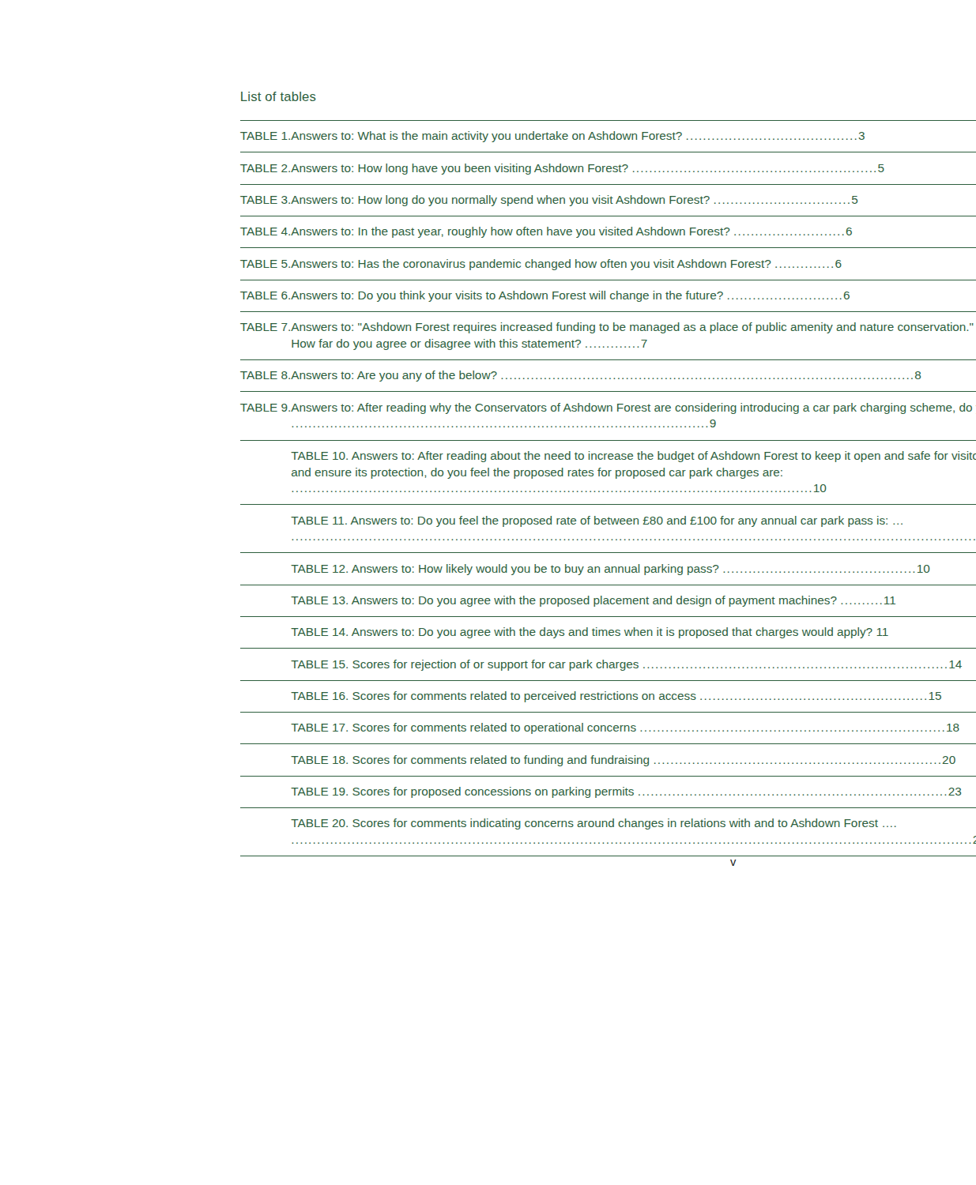List of tables
| TABLE 1. | Answers to: What is the main activity you undertake on Ashdown Forest? ........................................ 3 |
| TABLE 2. | Answers to: How long have you been visiting Ashdown Forest? ......................................................... 5 |
| TABLE 3. | Answers to: How long do you normally spend when you visit Ashdown Forest? ................................ 5 |
| TABLE 4. | Answers to: In the past year, roughly how often have you visited Ashdown Forest? .......................... 6 |
| TABLE 5. | Answers to: Has the coronavirus pandemic changed how often you visit Ashdown Forest? .............. 6 |
| TABLE 6. | Answers to: Do you think your visits to Ashdown Forest will change in the future? ........................... 6 |
| TABLE 7. | Answers to: "Ashdown Forest requires increased funding to be managed as a place of public amenity and nature conservation." How far do you agree or disagree with this statement? ............. 7 |
| TABLE 8. | Answers to: Are you any of the below? ................................................................................................ 8 |
| TABLE 9. | Answers to: After reading why the Conservators of Ashdown Forest are considering introducing a car park charging scheme, do you: ................................................................................................. 9 |
| | TABLE 10. Answers to: After reading about the need to increase the budget of Ashdown Forest to keep it open and safe for visitors and ensure its protection, do you feel the proposed rates for proposed car park charges are: ......................................................................................................................... 10 |
| | TABLE 11. Answers to: Do you feel the proposed rate of between £80 and £100 for any annual car park pass is: … ................................................................................................................................................................. 10 |
| | TABLE 12. Answers to: How likely would you be to buy an annual parking pass? ............................................. 10 |
| | TABLE 13. Answers to: Do you agree with the proposed placement and design of payment machines? .......... 11 |
| | TABLE 14. Answers to: Do you agree with the days and times when it is proposed that charges would apply? 11 |
| | TABLE 15. Scores for rejection of or support for car park charges ....................................................................... 14 |
| | TABLE 16. Scores for comments related to perceived restrictions on access ..................................................... 15 |
| | TABLE 17. Scores for comments related to operational concerns ....................................................................... 18 |
| | TABLE 18. Scores for comments related to funding and fundraising ................................................................... 20 |
| | TABLE 19. Scores for proposed concessions on parking permits ........................................................................ 23 |
| | TABLE 20. Scores for comments indicating concerns around changes in relations with and to Ashdown Forest …. .............................................................................................................................................................. 25 |
v